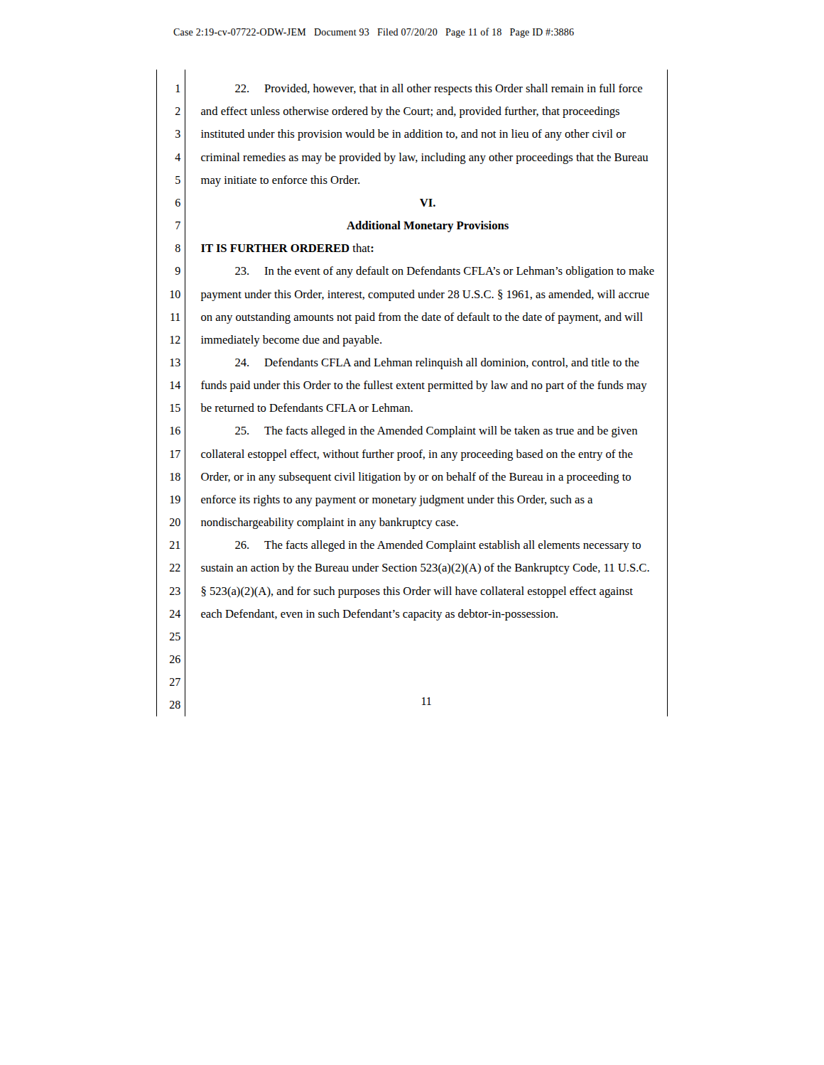Case 2:19-cv-07722-ODW-JEM Document 93 Filed 07/20/20 Page 11 of 18 Page ID #:3886
1 2 3 4 5 6 7 8 9 10 11 12 13 14 15 16 17 18 19 20 21 22 23 24 25 26 27 28
22. Provided, however, that in all other respects this Order shall remain in full force and effect unless otherwise ordered by the Court; and, provided further, that proceedings instituted under this provision would be in addition to, and not in lieu of any other civil or criminal remedies as may be provided by law, including any other proceedings that the Bureau may initiate to enforce this Order.
VI.
Additional Monetary Provisions
IT IS FURTHER ORDERED that:
23. In the event of any default on Defendants CFLA’s or Lehman’s obligation to make payment under this Order, interest, computed under 28 U.S.C. § 1961, as amended, will accrue on any outstanding amounts not paid from the date of default to the date of payment, and will immediately become due and payable.
24. Defendants CFLA and Lehman relinquish all dominion, control, and title to the funds paid under this Order to the fullest extent permitted by law and no part of the funds may be returned to Defendants CFLA or Lehman.
25. The facts alleged in the Amended Complaint will be taken as true and be given collateral estoppel effect, without further proof, in any proceeding based on the entry of the Order, or in any subsequent civil litigation by or on behalf of the Bureau in a proceeding to enforce its rights to any payment or monetary judgment under this Order, such as a nondischargeability complaint in any bankruptcy case.
26. The facts alleged in the Amended Complaint establish all elements necessary to sustain an action by the Bureau under Section 523(a)(2)(A) of the Bankruptcy Code, 11 U.S.C. § 523(a)(2)(A), and for such purposes this Order will have collateral estoppel effect against each Defendant, even in such Defendant’s capacity as debtor-in-possession.
11